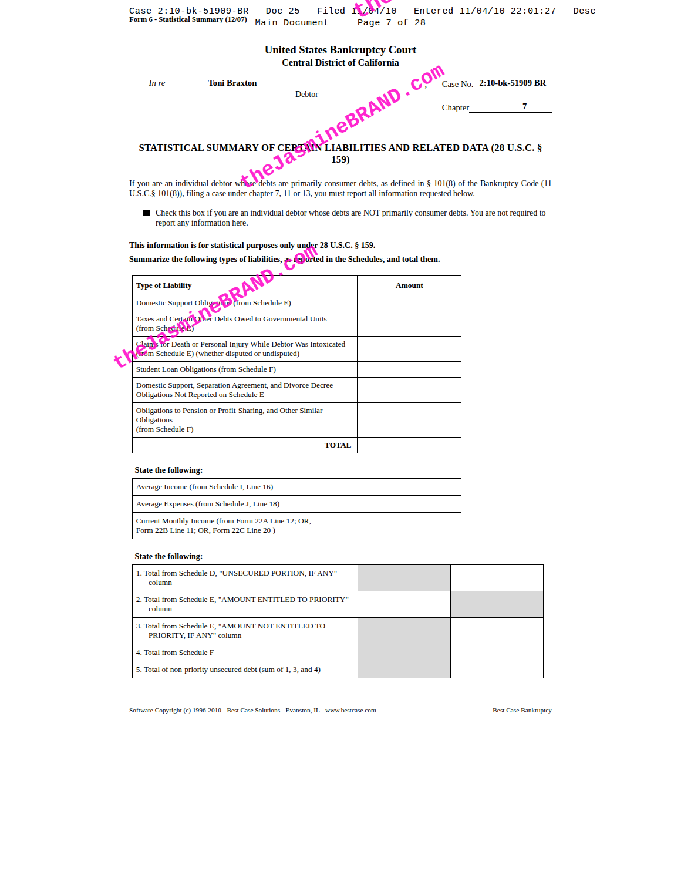Case 2:10-bk-51909-BR Doc 25 Filed 11/04/10 Entered 11/04/10 22:01:27 Desc Main Document Page 7 of 28
Form 6 - Statistical Summary (12/07)
United States Bankruptcy Court
Central District of California
In re
Toni Braxton,
Debtor
Case No. 2:10-bk-51909 BR
Chapter 7
STATISTICAL SUMMARY OF CERTAIN LIABILITIES AND RELATED DATA (28 U.S.C. § 159)
If you are an individual debtor whose debts are primarily consumer debts, as defined in § 101(8) of the Bankruptcy Code (11 U.S.C.§ 101(8)), filing a case under chapter 7, 11 or 13, you must report all information requested below.
Check this box if you are an individual debtor whose debts are NOT primarily consumer debts. You are not required to report any information here.
This information is for statistical purposes only under 28 U.S.C. § 159.
Summarize the following types of liabilities, as reported in the Schedules, and total them.
| Type of Liability | Amount |
| Domestic Support Obligations (from Schedule E) | |
| Taxes and Certain Other Debts Owed to Governmental Units (from Schedule E) | |
| Claims for Death or Personal Injury While Debtor Was Intoxicated (from Schedule E) (whether disputed or undisputed) | |
| Student Loan Obligations (from Schedule F) | |
| Domestic Support, Separation Agreement, and Divorce Decree Obligations Not Reported on Schedule E | |
| Obligations to Pension or Profit-Sharing, and Other Similar Obligations (from Schedule F) | |
| TOTAL | |
State the following:
| Average Income (from Schedule I, Line 16) | |
| Average Expenses (from Schedule J, Line 18) | |
| Current Monthly Income (from Form 22A Line 12; OR, Form 22B Line 11; OR, Form 22C Line 20 ) | |
State the following:
| 1. Total from Schedule D, "UNSECURED PORTION, IF ANY" column | | |
| 2. Total from Schedule E, "AMOUNT ENTITLED TO PRIORITY" column | | |
| 3. Total from Schedule E, "AMOUNT NOT ENTITLED TO PRIORITY, IF ANY" column | | |
| 4. Total from Schedule F | | |
| 5. Total of non-priority unsecured debt (sum of 1, 3, and 4) | | |
Software Copyright (c) 1996-2010 - Best Case Solutions - Evanston, IL - www.bestcase.com
Best Case Bankruptcy
theJasmineBRAND.com
theJasmineBRAND.com
theJasmineBRAND.com